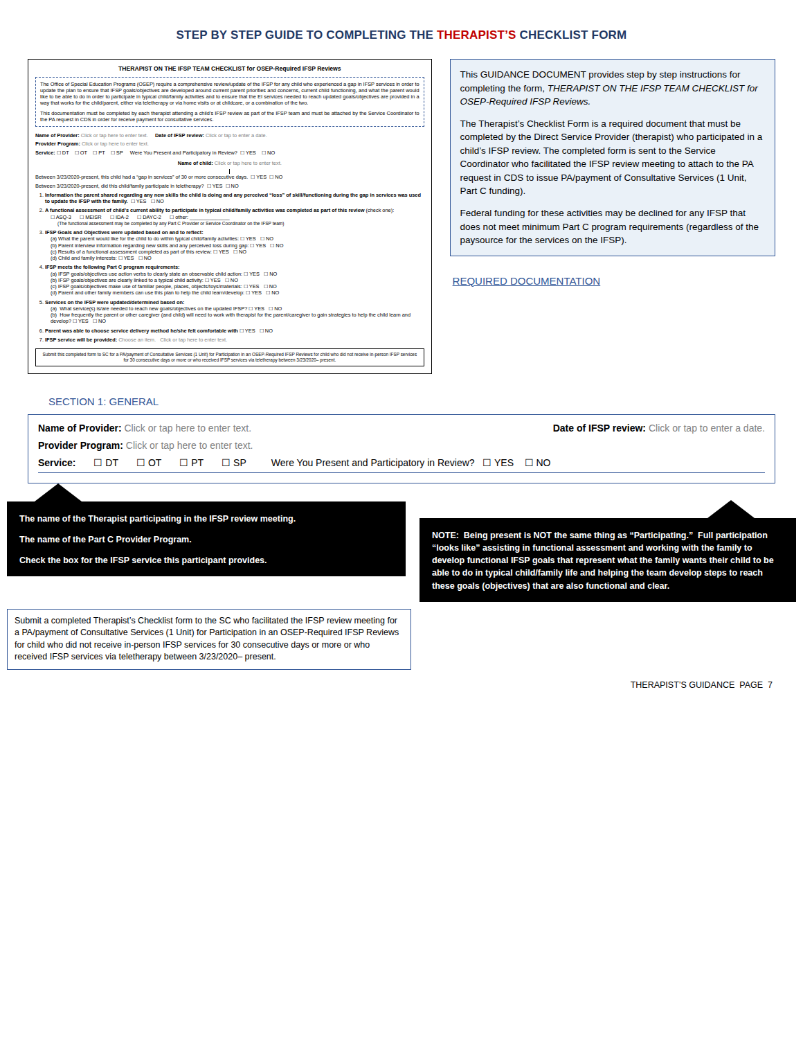STEP BY STEP GUIDE TO COMPLETING THE THERAPIST’S CHECKLIST FORM
THERAPIST ON THE IFSP TEAM CHECKLIST for OSEP-Required IFSP Reviews
The Office of Special Education Programs (OSEP) require a comprehensive review/update of the IFSP for any child who experienced a gap in IFSP services in order to update the plan to ensure that IFSP goals/objectives are developed around current parent priorities and concerns, current child functioning, and what the parent would like to be able to do in order to participate in typical child/family activities and to ensure that the EI services needed to reach updated goals/objectives are provided in a way that works for the child/parent, either via teletherapy or via home visits or at childcare, or a combination of the two.
This documentation must be completed by each therapist attending a child’s IFSP review as part of the IFSP team and must be attached by the Service Coordinator to the PA request in CDS in order for receive payment for consultative services.
Name of Provider: Click or tap here to enter text. Date of IFSP review: Click or tap to enter a date.
Provider Program: Click or tap here to enter text.
Service: ☐ DT ☐ OT ☐ PT ☐ SP Were You Present and Participatory in Review? ☐ YES ☐ NO
Name of child: Click or tap here to enter text.
Between 3/23/2020-present, this child had a “gap in services” of 30 or more consecutive days. ☐ YES ☐ NO
Between 3/23/2020-present, did this child/family participate in teletherapy? ☐ YES ☐ NO
Information the parent shared regarding any new skills the child is doing and any perceived “loss” of skill/functioning during the gap in services was used to update the IFSP with the family. ☐ YES ☐ NO
A functional assessment of child’s current ability to participate in typical child/family activities was completed as part of this review (check one): ☐ ASQ-3 ☐ MEISR ☐ IDA-2 ☐ DAYC-2 ☐ other: ______________ (The functional assessment may be completed by any Part C Provider or Service Coordinator on the IFSP team)
IFSP Goals and Objectives were updated based on and to reflect: (a) What the parent would like for the child to do within typical child/family activities: ☐ YES ☐ NO (b) Parent interview information regarding new skills and any perceived loss during gap: ☐ YES ☐ NO (c) Results of a functional assessment completed as part of this review: ☐ YES ☐ NO (d) Child and family interests: ☐ YES ☐ NO
IFSP meets the following Part C program requirements: (a) IFSP goals/objectives use action verbs to clearly state an observable child action: ☐ YES ☐ NO (b) IFSP goals/objectives are clearly linked to a typical child activity: ☐ YES ☐ NO (c) IFSP goals/objectives make use of familiar people, places, objects/toys/materials: ☐ YES ☐ NO (d) Parent and other family members can use this plan to help the child learn/develop: ☐ YES ☐ NO
Services on the IFSP were updated/determined based on: (a) What service(s) is/are needed to reach new goals/objectives on the updated IFSP? ☐ YES ☐ NO (b) How frequently the parent or other caregiver (and child) will need to work with therapist for the parent/caregiver to gain strategies to help the child learn and develop? ☐ YES ☐ NO
Parent was able to choose service delivery method he/she felt comfortable with ☐ YES ☐ NO
IFSP service will be provided: Choose an item. Click or tap here to enter text.
Submit this completed form to SC for a PA/payment of Consultative Services (1 Unit) for Participation in an OSEP-Required IFSP Reviews for child who did not receive in-person IFSP services for 30 consecutive days or more or who received IFSP services via teletherapy between 3/23/2020– present.
This GUIDANCE DOCUMENT provides step by step instructions for completing the form, THERAPIST ON THE IFSP TEAM CHECKLIST for OSEP-Required IFSP Reviews.
The Therapist’s Checklist Form is a required document that must be completed by the Direct Service Provider (therapist) who participated in a child’s IFSP review. The completed form is sent to the Service Coordinator who facilitated the IFSP review meeting to attach to the PA request in CDS to issue PA/payment of Consultative Services (1 Unit, Part C funding).
Federal funding for these activities may be declined for any IFSP that does not meet minimum Part C program requirements (regardless of the paysource for the services on the IFSP).
REQUIRED DOCUMENTATION
SECTION 1: GENERAL
Name of Provider: Click or tap here to enter text.
Date of IFSP review: Click or tap to enter a date.
Provider Program: Click or tap here to enter text.
Service: ☐ DT ☐ OT ☐ PT ☐ SP Were You Present and Participatory in Review? ☐ YES ☐ NO
The name of the Therapist participating in the IFSP review meeting.
The name of the Part C Provider Program.
Check the box for the IFSP service this participant provides.
NOTE: Being present is NOT the same thing as “Participating.” Full participation “looks like” assisting in functional assessment and working with the family to develop functional IFSP goals that represent what the family wants their child to be able to do in typical child/family life and helping the team develop steps to reach these goals (objectives) that are also functional and clear.
Submit a completed Therapist’s Checklist form to the SC who facilitated the IFSP review meeting for a PA/payment of Consultative Services (1 Unit) for Participation in an OSEP-Required IFSP Reviews for child who did not receive in-person IFSP services for 30 consecutive days or more or who received IFSP services via teletherapy between 3/23/2020– present.
THERAPIST’S GUIDANCE PAGE 7